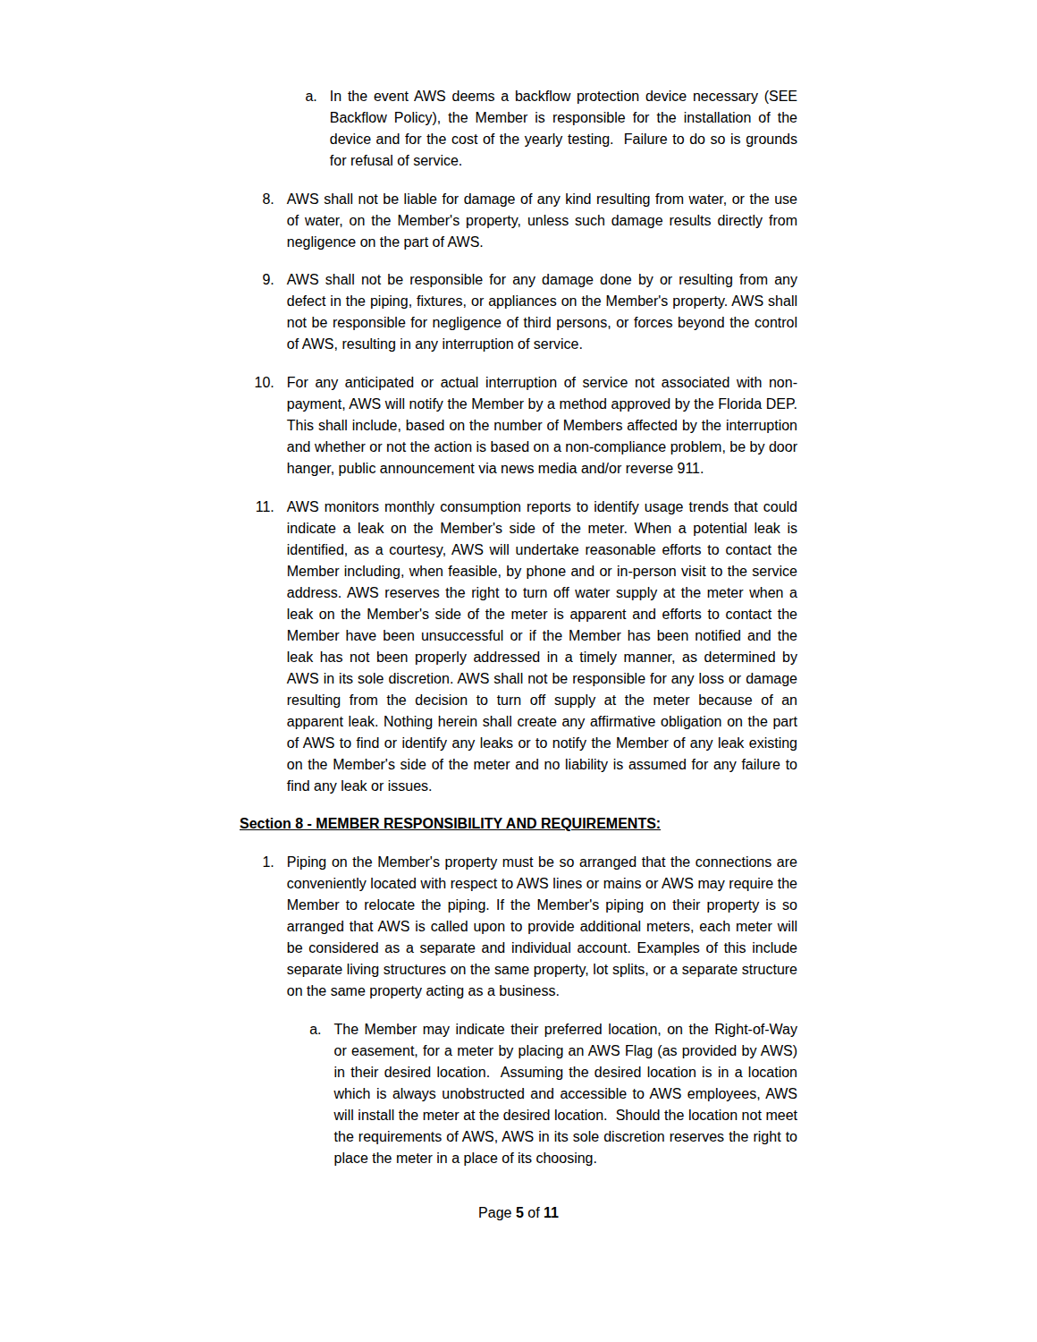In the event AWS deems a backflow protection device necessary (SEE Backflow Policy), the Member is responsible for the installation of the device and for the cost of the yearly testing. Failure to do so is grounds for refusal of service.
AWS shall not be liable for damage of any kind resulting from water, or the use of water, on the Member's property, unless such damage results directly from negligence on the part of AWS.
AWS shall not be responsible for any damage done by or resulting from any defect in the piping, fixtures, or appliances on the Member's property. AWS shall not be responsible for negligence of third persons, or forces beyond the control of AWS, resulting in any interruption of service.
For any anticipated or actual interruption of service not associated with non-payment, AWS will notify the Member by a method approved by the Florida DEP. This shall include, based on the number of Members affected by the interruption and whether or not the action is based on a non-compliance problem, be by door hanger, public announcement via news media and/or reverse 911.
AWS monitors monthly consumption reports to identify usage trends that could indicate a leak on the Member's side of the meter. When a potential leak is identified, as a courtesy, AWS will undertake reasonable efforts to contact the Member including, when feasible, by phone and or in-person visit to the service address. AWS reserves the right to turn off water supply at the meter when a leak on the Member's side of the meter is apparent and efforts to contact the Member have been unsuccessful or if the Member has been notified and the leak has not been properly addressed in a timely manner, as determined by AWS in its sole discretion. AWS shall not be responsible for any loss or damage resulting from the decision to turn off supply at the meter because of an apparent leak. Nothing herein shall create any affirmative obligation on the part of AWS to find or identify any leaks or to notify the Member of any leak existing on the Member's side of the meter and no liability is assumed for any failure to find any leak or issues.
Section 8 - MEMBER RESPONSIBILITY AND REQUIREMENTS:
Piping on the Member's property must be so arranged that the connections are conveniently located with respect to AWS lines or mains or AWS may require the Member to relocate the piping. If the Member's piping on their property is so arranged that AWS is called upon to provide additional meters, each meter will be considered as a separate and individual account. Examples of this include separate living structures on the same property, lot splits, or a separate structure on the same property acting as a business.
The Member may indicate their preferred location, on the Right-of-Way or easement, for a meter by placing an AWS Flag (as provided by AWS) in their desired location. Assuming the desired location is in a location which is always unobstructed and accessible to AWS employees, AWS will install the meter at the desired location. Should the location not meet the requirements of AWS, AWS in its sole discretion reserves the right to place the meter in a place of its choosing.
Page 5 of 11